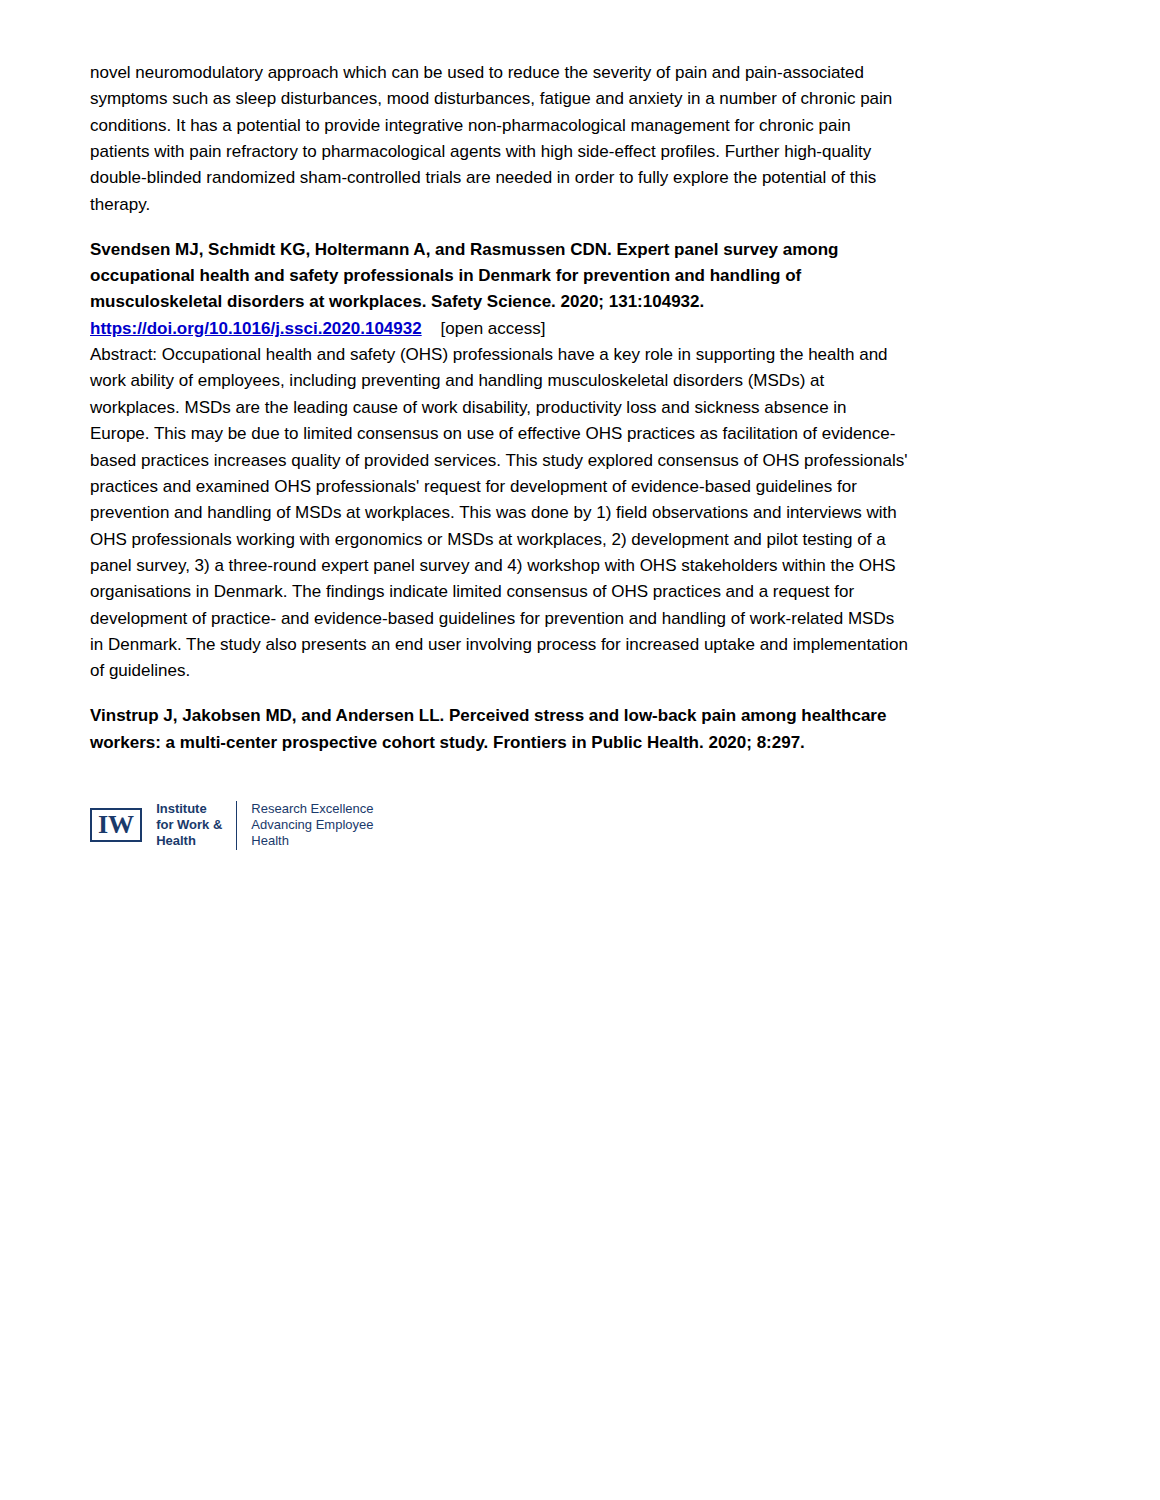novel neuromodulatory approach which can be used to reduce the severity of pain and pain-associated symptoms such as sleep disturbances, mood disturbances, fatigue and anxiety in a number of chronic pain conditions. It has a potential to provide integrative non-pharmacological management for chronic pain patients with pain refractory to pharmacological agents with high side-effect profiles. Further high-quality double-blinded randomized sham-controlled trials are needed in order to fully explore the potential of this therapy.
Svendsen MJ, Schmidt KG, Holtermann A, and Rasmussen CDN. Expert panel survey among occupational health and safety professionals in Denmark for prevention and handling of musculoskeletal disorders at workplaces. Safety Science. 2020; 131:104932.
https://doi.org/10.1016/j.ssci.2020.104932 [open access]
Abstract: Occupational health and safety (OHS) professionals have a key role in supporting the health and work ability of employees, including preventing and handling musculoskeletal disorders (MSDs) at workplaces. MSDs are the leading cause of work disability, productivity loss and sickness absence in Europe. This may be due to limited consensus on use of effective OHS practices as facilitation of evidence-based practices increases quality of provided services. This study explored consensus of OHS professionals' practices and examined OHS professionals' request for development of evidence-based guidelines for prevention and handling of MSDs at workplaces. This was done by 1) field observations and interviews with OHS professionals working with ergonomics or MSDs at workplaces, 2) development and pilot testing of a panel survey, 3) a three-round expert panel survey and 4) workshop with OHS stakeholders within the OHS organisations in Denmark. The findings indicate limited consensus of OHS practices and a request for development of practice- and evidence-based guidelines for prevention and handling of work-related MSDs in Denmark. The study also presents an end user involving process for increased uptake and implementation of guidelines.
Vinstrup J, Jakobsen MD, and Andersen LL. Perceived stress and low-back pain among healthcare workers: a multi-center prospective cohort study. Frontiers in Public Health. 2020; 8:297.
IW Institute
for Work &
Health Research Excellence
Advancing Employee
Health